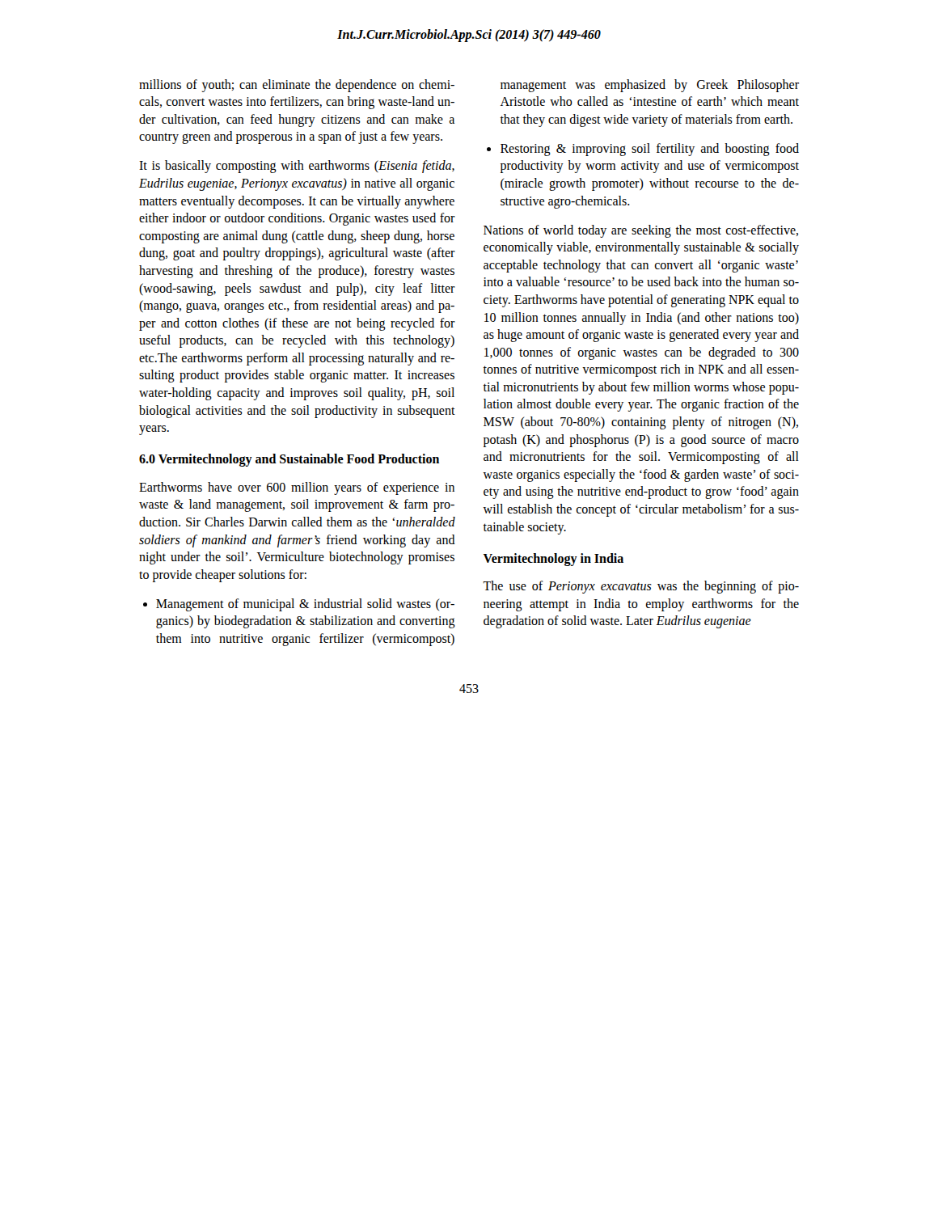Int.J.Curr.Microbiol.App.Sci (2014) 3(7) 449-460
millions of youth; can eliminate the dependence on chemicals, convert wastes into fertilizers, can bring waste-land under cultivation, can feed hungry citizens and can make a country green and prosperous in a span of just a few years.
It is basically composting with earthworms (Eisenia fetida, Eudrilus eugeniae, Perionyx excavatus) in native all organic matters eventually decomposes. It can be virtually anywhere either indoor or outdoor conditions. Organic wastes used for composting are animal dung (cattle dung, sheep dung, horse dung, goat and poultry droppings), agricultural waste (after harvesting and threshing of the produce), forestry wastes (wood-sawing, peels sawdust and pulp), city leaf litter (mango, guava, oranges etc., from residential areas) and paper and cotton clothes (if these are not being recycled for useful products, can be recycled with this technology) etc.The earthworms perform all processing naturally and resulting product provides stable organic matter. It increases water-holding capacity and improves soil quality, pH, soil biological activities and the soil productivity in subsequent years.
6.0 Vermitechnology and Sustainable Food Production
Earthworms have over 600 million years of experience in waste & land management, soil improvement & farm production. Sir Charles Darwin called them as the ‘unheralded soldiers of mankind and farmer’s friend working day and night under the soil’. Vermiculture biotechnology promises to provide cheaper solutions for:
Management of municipal & industrial solid wastes (organics) by biodegradation & stabilization and converting them into nutritive organic fertilizer (vermicompost) management was emphasized by Greek Philosopher Aristotle who called as ‘intestine of earth’ which meant that they can digest wide variety of materials from earth.
Restoring & improving soil fertility and boosting food productivity by worm activity and use of vermicompost (miracle growth promoter) without recourse to the destructive agro-chemicals.
Nations of world today are seeking the most cost-effective, economically viable, environmentally sustainable & socially acceptable technology that can convert all ‘organic waste’ into a valuable ‘resource’ to be used back into the human society. Earthworms have potential of generating NPK equal to 10 million tonnes annually in India (and other nations too) as huge amount of organic waste is generated every year and 1,000 tonnes of organic wastes can be degraded to 300 tonnes of nutritive vermicompost rich in NPK and all essential micronutrients by about few million worms whose population almost double every year. The organic fraction of the MSW (about 70-80%) containing plenty of nitrogen (N), potash (K) and phosphorus (P) is a good source of macro and micronutrients for the soil. Vermicomposting of all waste organics especially the ‘food & garden waste’ of society and using the nutritive end-product to grow ‘food’ again will establish the concept of ‘circular metabolism’ for a sustainable society.
Vermitechnology in India
The use of Perionyx excavatus was the beginning of pioneering attempt in India to employ earthworms for the degradation of solid waste. Later Eudrilus eugeniae
453